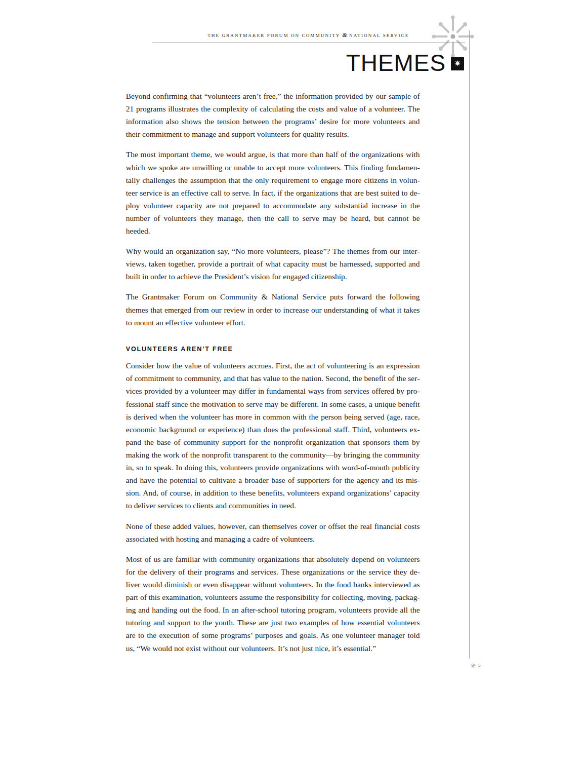The Grantmaker Forum on Community & National Service
THEMES
✷
Beyond confirming that “volunteers aren’t free,” the information provided by our sample of 21 programs illustrates the complexity of calculating the costs and value of a volunteer. The information also shows the tension between the programs’ desire for more volunteers and their commitment to manage and support volunteers for quality results.
The most important theme, we would argue, is that more than half of the organizations with which we spoke are unwilling or unable to accept more volunteers. This finding fundamentally challenges the assumption that the only requirement to engage more citizens in volunteer service is an effective call to serve. In fact, if the organizations that are best suited to deploy volunteer capacity are not prepared to accommodate any substantial increase in the number of volunteers they manage, then the call to serve may be heard, but cannot be heeded.
Why would an organization say, “No more volunteers, please”? The themes from our interviews, taken together, provide a portrait of what capacity must be harnessed, supported and built in order to achieve the President’s vision for engaged citizenship.
The Grantmaker Forum on Community & National Service puts forward the following themes that emerged from our review in order to increase our understanding of what it takes to mount an effective volunteer effort.
Volunteers Aren’t Free
Consider how the value of volunteers accrues. First, the act of volunteering is an expression of commitment to community, and that has value to the nation. Second, the benefit of the services provided by a volunteer may differ in fundamental ways from services offered by professional staff since the motivation to serve may be different. In some cases, a unique benefit is derived when the volunteer has more in common with the person being served (age, race, economic background or experience) than does the professional staff. Third, volunteers expand the base of community support for the nonprofit organization that sponsors them by making the work of the nonprofit transparent to the community—by bringing the community in, so to speak. In doing this, volunteers provide organizations with word-of-mouth publicity and have the potential to cultivate a broader base of supporters for the agency and its mission. And, of course, in addition to these benefits, volunteers expand organizations’ capacity to deliver services to clients and communities in need.
None of these added values, however, can themselves cover or offset the real financial costs associated with hosting and managing a cadre of volunteers.
Most of us are familiar with community organizations that absolutely depend on volunteers for the delivery of their programs and services. These organizations or the service they deliver would diminish or even disappear without volunteers. In the food banks interviewed as part of this examination, volunteers assume the responsibility for collecting, moving, packaging and handing out the food. In an after-school tutoring program, volunteers provide all the tutoring and support to the youth. These are just two examples of how essential volunteers are to the execution of some programs’ purposes and goals. As one volunteer manager told us, “We would not exist without our volunteers. It’s not just nice, it’s essential.”
5